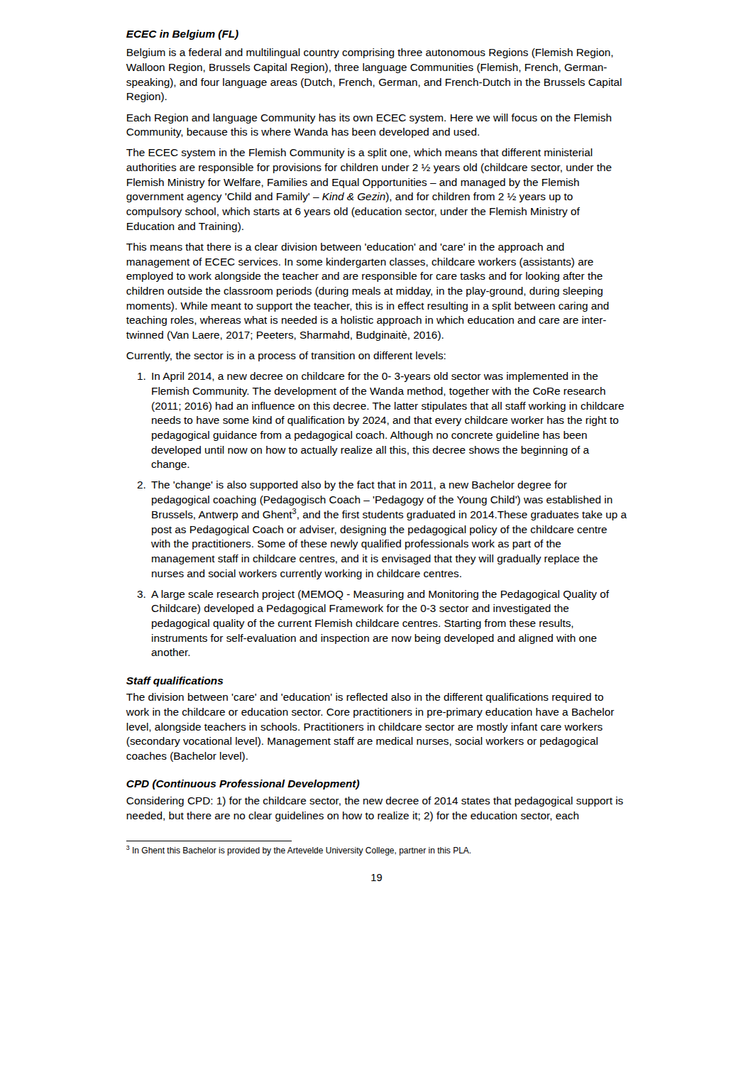ECEC in Belgium (FL)
Belgium is a federal and multilingual country comprising three autonomous Regions (Flemish Region, Walloon Region, Brussels Capital Region), three language Communities (Flemish, French, German-speaking), and four language areas (Dutch, French, German, and French-Dutch in the Brussels Capital Region).
Each Region and language Community has its own ECEC system. Here we will focus on the Flemish Community, because this is where Wanda has been developed and used.
The ECEC system in the Flemish Community is a split one, which means that different ministerial authorities are responsible for provisions for children under 2 ½ years old (childcare sector, under the Flemish Ministry for Welfare, Families and Equal Opportunities – and managed by the Flemish government agency 'Child and Family' – Kind & Gezin), and for children from 2 ½ years up to compulsory school, which starts at 6 years old (education sector, under the Flemish Ministry of Education and Training).
This means that there is a clear division between 'education' and 'care' in the approach and management of ECEC services. In some kindergarten classes, childcare workers (assistants) are employed to work alongside the teacher and are responsible for care tasks and for looking after the children outside the classroom periods (during meals at midday, in the play-ground, during sleeping moments). While meant to support the teacher, this is in effect resulting in a split between caring and teaching roles, whereas what is needed is a holistic approach in which education and care are inter-twinned (Van Laere, 2017; Peeters, Sharmahd, Budginaitè, 2016).
Currently, the sector is in a process of transition on different levels:
In April 2014, a new decree on childcare for the 0- 3-years old sector was implemented in the Flemish Community. The development of the Wanda method, together with the CoRe research (2011; 2016) had an influence on this decree. The latter stipulates that all staff working in childcare needs to have some kind of qualification by 2024, and that every childcare worker has the right to pedagogical guidance from a pedagogical coach. Although no concrete guideline has been developed until now on how to actually realize all this, this decree shows the beginning of a change.
The 'change' is also supported also by the fact that in 2011, a new Bachelor degree for pedagogical coaching (Pedagogisch Coach – 'Pedagogy of the Young Child') was established in Brussels, Antwerp and Ghent3, and the first students graduated in 2014.These graduates take up a post as Pedagogical Coach or adviser, designing the pedagogical policy of the childcare centre with the practitioners. Some of these newly qualified professionals work as part of the management staff in childcare centres, and it is envisaged that they will gradually replace the nurses and social workers currently working in childcare centres.
A large scale research project (MEMOQ - Measuring and Monitoring the Pedagogical Quality of Childcare) developed a Pedagogical Framework for the 0-3 sector and investigated the pedagogical quality of the current Flemish childcare centres. Starting from these results, instruments for self-evaluation and inspection are now being developed and aligned with one another.
Staff qualifications
The division between 'care' and 'education' is reflected also in the different qualifications required to work in the childcare or education sector. Core practitioners in pre-primary education have a Bachelor level, alongside teachers in schools. Practitioners in childcare sector are mostly infant care workers (secondary vocational level). Management staff are medical nurses, social workers or pedagogical coaches (Bachelor level).
CPD (Continuous Professional Development)
Considering CPD: 1) for the childcare sector, the new decree of 2014 states that pedagogical support is needed, but there are no clear guidelines on how to realize it; 2) for the education sector, each
3 In Ghent this Bachelor is provided by the Artevelde University College, partner in this PLA.
19